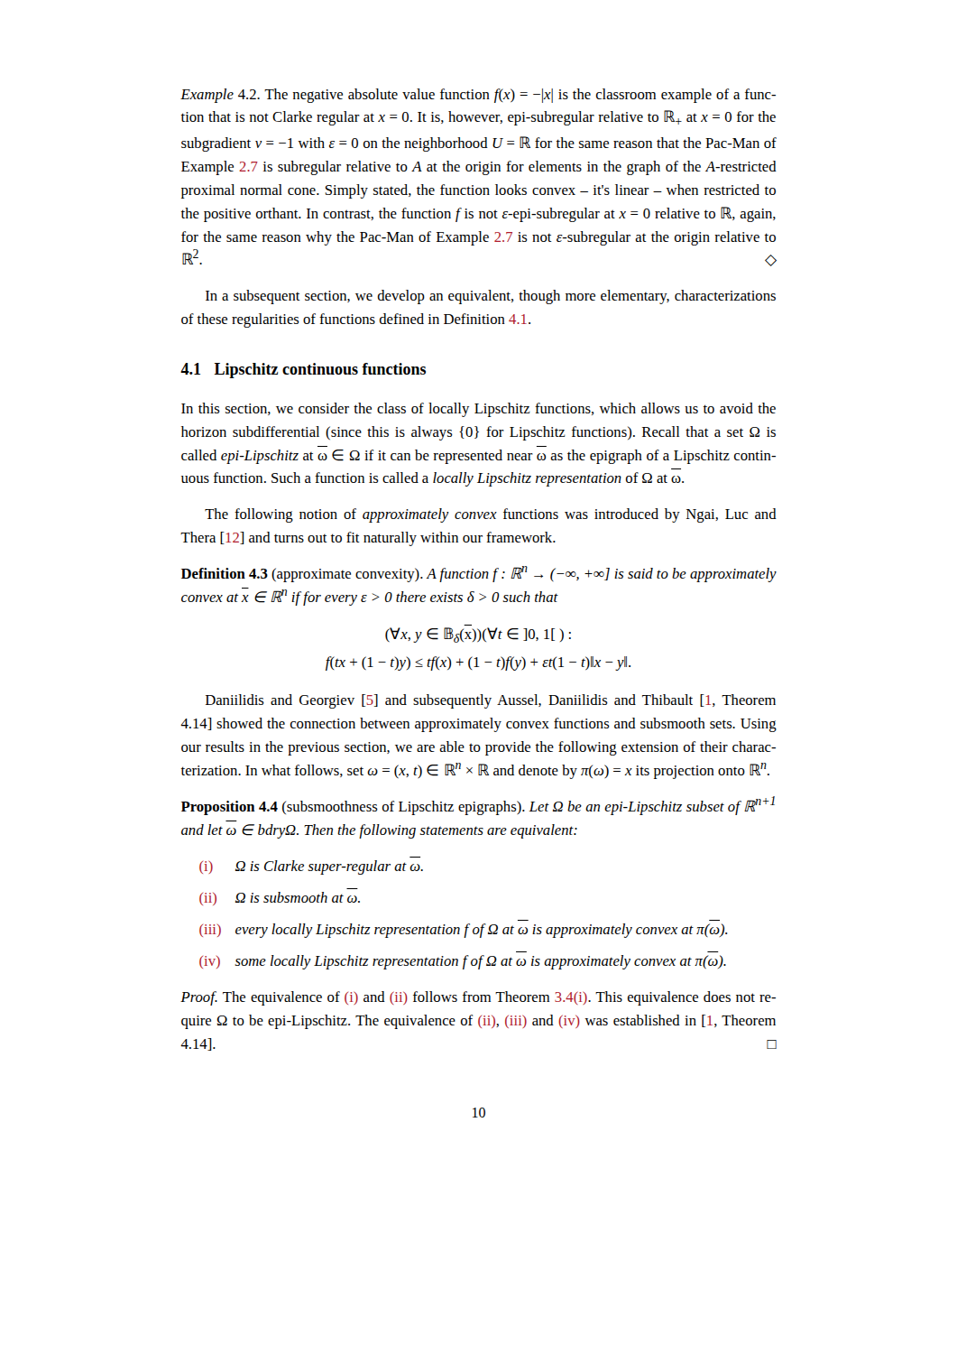Example 4.2. The negative absolute value function f(x) = −|x| is the classroom example of a function that is not Clarke regular at x = 0. It is, however, epi-subregular relative to ℝ+ at x = 0 for the subgradient v = −1 with ε = 0 on the neighborhood U = ℝ for the same reason that the Pac-Man of Example 2.7 is subregular relative to A at the origin for elements in the graph of the A-restricted proximal normal cone. Simply stated, the function looks convex – it's linear – when restricted to the positive orthant. In contrast, the function f is not ε-epi-subregular at x = 0 relative to ℝ, again, for the same reason why the Pac-Man of Example 2.7 is not ε-subregular at the origin relative to ℝ2. ◇
In a subsequent section, we develop an equivalent, though more elementary, characterizations of these regularities of functions defined in Definition 4.1.
4.1 Lipschitz continuous functions
In this section, we consider the class of locally Lipschitz functions, which allows us to avoid the horizon subdifferential (since this is always {0} for Lipschitz functions). Recall that a set Ω is called epi-Lipschitz at ω ∈ Ω if it can be represented near ω as the epigraph of a Lipschitz continuous function. Such a function is called a locally Lipschitz representation of Ω at ω.
The following notion of approximately convex functions was introduced by Ngai, Luc and Thera [12] and turns out to fit naturally within our framework.
Definition 4.3 (approximate convexity). A function f : ℝn → (−∞, +∞] is said to be approximately convex at x ∈ ℝn if for every ε > 0 there exists δ > 0 such that
(∀x, y ∈ 𝔹δ(x))(∀t ∈ ]0, 1[ ) : f(tx + (1 − t)y) ≤ tf(x) + (1 − t)f(y) + εt(1 − t)‖x − y‖.
Daniilidis and Georgiev [5] and subsequently Aussel, Daniilidis and Thibault [1, Theorem 4.14] showed the connection between approximately convex functions and subsmooth sets. Using our results in the previous section, we are able to provide the following extension of their characterization. In what follows, set ω = (x, t) ∈ ℝn × ℝ and denote by π(ω) = x its projection onto ℝn.
Proposition 4.4 (subsmoothness of Lipschitz epigraphs). Let Ω be an epi-Lipschitz subset of ℝn+1 and let ω ∈ bdryΩ. Then the following statements are equivalent:
(i) Ω is Clarke super-regular at ω.
(ii) Ω is subsmooth at ω.
(iii) every locally Lipschitz representation f of Ω at ω is approximately convex at π(ω).
(iv) some locally Lipschitz representation f of Ω at ω is approximately convex at π(ω).
Proof. The equivalence of (i) and (ii) follows from Theorem 3.4(i). This equivalence does not require Ω to be epi-Lipschitz. The equivalence of (ii), (iii) and (iv) was established in [1, Theorem 4.14]. □
10